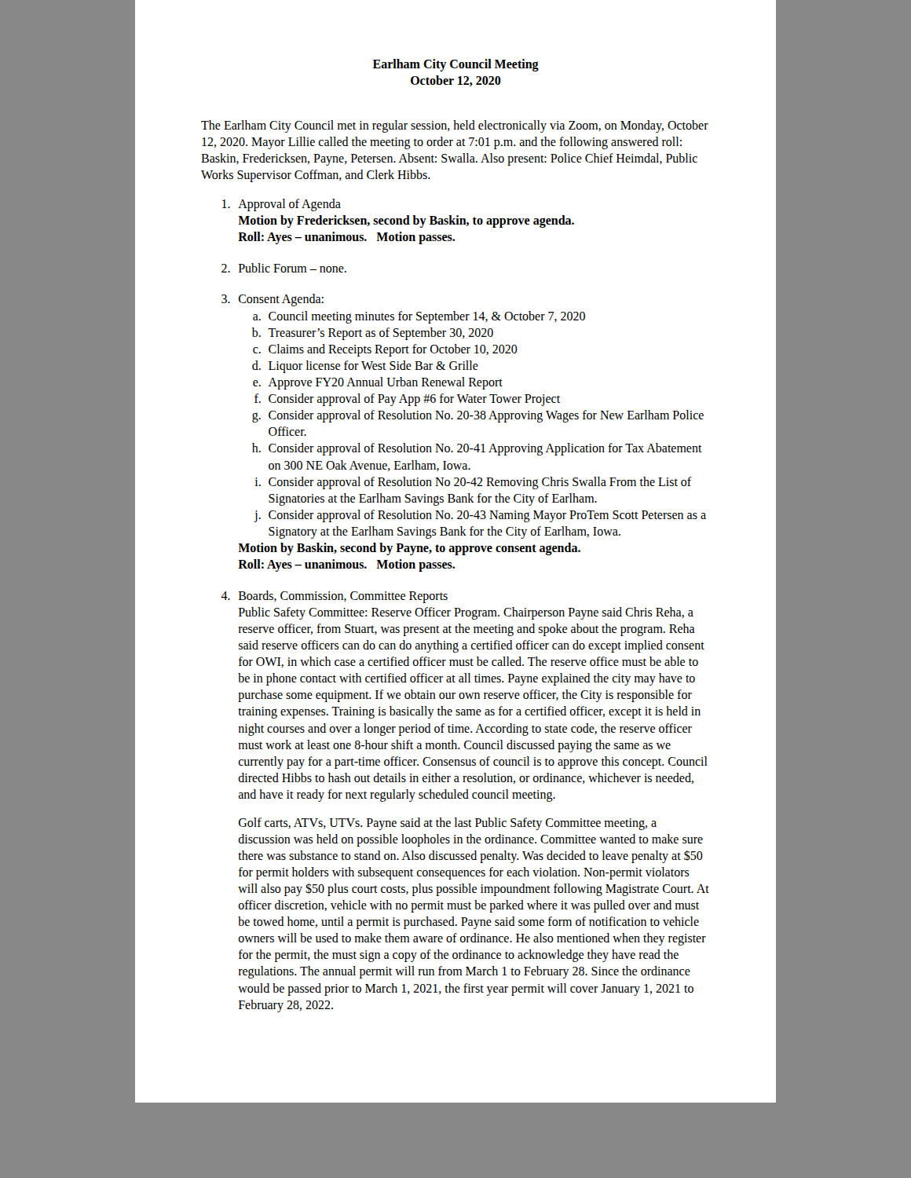Earlham City Council MeetingOctober 12, 2020
The Earlham City Council met in regular session, held electronically via Zoom, on Monday, October 12, 2020. Mayor Lillie called the meeting to order at 7:01 p.m. and the following answered roll: Baskin, Fredericksen, Payne, Petersen. Absent: Swalla. Also present: Police Chief Heimdal, Public Works Supervisor Coffman, and Clerk Hibbs.
Approval of Agenda
Motion by Fredericksen, second by Baskin, to approve agenda.
Roll: Ayes – unanimous. Motion passes.
Public Forum – none.
Consent Agenda:
Council meeting minutes for September 14, & October 7, 2020
Treasurer’s Report as of September 30, 2020
Claims and Receipts Report for October 10, 2020
Liquor license for West Side Bar & Grille
Approve FY20 Annual Urban Renewal Report
Consider approval of Pay App #6 for Water Tower Project
Consider approval of Resolution No. 20-38 Approving Wages for New Earlham Police Officer.
Consider approval of Resolution No. 20-41 Approving Application for Tax Abatement on 300 NE Oak Avenue, Earlham, Iowa.
Consider approval of Resolution No 20-42 Removing Chris Swalla From the List of Signatories at the Earlham Savings Bank for the City of Earlham.
Consider approval of Resolution No. 20-43 Naming Mayor ProTem Scott Petersen as a Signatory at the Earlham Savings Bank for the City of Earlham, Iowa.
Motion by Baskin, second by Payne, to approve consent agenda.
Roll: Ayes – unanimous. Motion passes.
Boards, Commission, Committee Reports
Public Safety Committee: Reserve Officer Program. Chairperson Payne said Chris Reha, a reserve officer, from Stuart, was present at the meeting and spoke about the program. Reha said reserve officers can do can do anything a certified officer can do except implied consent for OWI, in which case a certified officer must be called. The reserve office must be able to be in phone contact with certified officer at all times. Payne explained the city may have to purchase some equipment. If we obtain our own reserve officer, the City is responsible for training expenses. Training is basically the same as for a certified officer, except it is held in night courses and over a longer period of time. According to state code, the reserve officer must work at least one 8-hour shift a month. Council discussed paying the same as we currently pay for a part-time officer. Consensus of council is to approve this concept. Council directed Hibbs to hash out details in either a resolution, or ordinance, whichever is needed, and have it ready for next regularly scheduled council meeting.
Golf carts, ATVs, UTVs. Payne said at the last Public Safety Committee meeting, a discussion was held on possible loopholes in the ordinance. Committee wanted to make sure there was substance to stand on. Also discussed penalty. Was decided to leave penalty at $50 for permit holders with subsequent consequences for each violation. Non-permit violators will also pay $50 plus court costs, plus possible impoundment following Magistrate Court. At officer discretion, vehicle with no permit must be parked where it was pulled over and must be towed home, until a permit is purchased. Payne said some form of notification to vehicle owners will be used to make them aware of ordinance. He also mentioned when they register for the permit, the must sign a copy of the ordinance to acknowledge they have read the regulations. The annual permit will run from March 1 to February 28. Since the ordinance would be passed prior to March 1, 2021, the first year permit will cover January 1, 2021 to February 28, 2022.